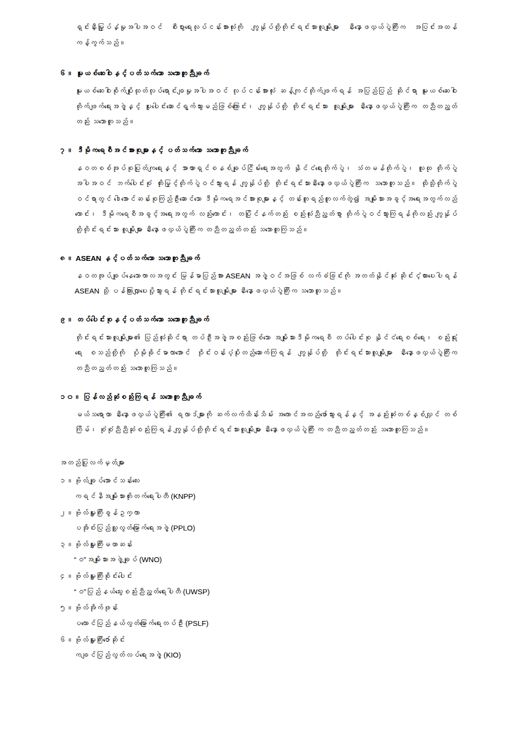ရှင်းနှီးမြှုပ်နှံမှုအပါအဝင် စီးပွားရေးလုပ်ငန်းအားလုံးကို ကျွန်ုပ်တို့တိုင်းရင်းသားလူမျိုးများ နီးနှောဖလှယ်ပွဲကြီးက အပြင်းအထန် ကန့်ကွက်သည်။
၆။ မူးယစ်ဆေးဝါးနှင့်ပတ်သက်သော သဘောတူညီချက်
မူးယစ်ဆေးဝါးစိုက်ပျိုးထုတ်လုပ်ရောင်းချမှုအပါအဝင် လုပ်ငန်းအားလုံး ဆန့်ကျင်တိုက်ဖျက်ရန် အပြည်ပြည် ဆိုင်ရာ မူးယစ်ဆေးဝါးတိုက်ဖျက်ရေးအဖွဲ့နှင့် ပူးပေါင်းဆောင်ရွက်သွားမည်ဖြစ်ကြောင်း၊ ကျွန်ုပ်တို့ တိုင်းရင်းသား လူမျိုးများ နီးနှောဖလှယ်ပွဲကြီးက တညီတညွတ်တည်း သဘောတူသည်။
၇။ ဒီမိုကရေစီအင်အားစုများနှင့် ပတ်သက်သော သဘောတူညီချက်
နဝတစစ်အုပ်စုပြုတ်ကျရေးနှင့် အာဏာရှင်စနစ်ချုပ်ငြိမ်းရေးအတွက် နိုင်ငံရေးတိုက်ပွဲ၊ သံတမန်တိုက်ပွဲ၊ လူထု တိုက်ပွဲအပါအဝင် ဘက်ပေါင်းစုံ တိုးမြှင့်တိုက်ပွဲဝင်သွားရန် ကျွန်ုပ်တို့ တိုင်းရင်းသားနီးနှောဖလှယ်ပွဲကြီးက သဘောတူသည်။ ထိုသို့တိုက်ပွဲဝင်ရာတွင် ဒေါအောင်ဆန်းစုကြည်ဦးဆောင်သော ဒီမိုကရေအင်အားစုများနှင့် တန်းတူရည်တူလက်တွဲ၍ အမျိုးသားအခွင့်အရေးအတွက်လည်ကောင်း၊ ဒီမိုကရေစီအခွင့်အရေးအတွက် လည်းကောင်း၊ တပြိုင်နက်တည်း စည်းလုံးညီညွတ်စွာ တိုက်ပွဲဝင်သွားကြရန်ကိုလည်း ကျွန်ုပ်တို့တိုင်းရင်းသား လူမျိုးများ နီးနှောဖလှယ်ပွဲကြီးက တညီတညွတ်တည်း သဘောတူကြသည်။
၈။ ASEAN နှင့်ပတ်သက်သော သဘောတူညီချက်
နဝတအုပ်ချုပ်နေသောကာလအတွင်း မြန်မာပြည်အား ASEAN အဖွဲ့ဝင်အဖြစ် လက်ခံခြင်းကို အတတ်နိုင်ဆုံး ဆိုင်းငံ့ထားပေးပါရန် ASEAN သို့ ပန်ကြားလျှာပေးပို့သွားရန် တိုင်းရင်းသားလူမျိုးများ နီးနှောဖလှယ်ပွဲကြီးက သဘောတူသည်။
၉။ တပ်ပေါင်းစုနှင့်ပတ်သက်သော သဘောတူညီချက်
တိုင်းရင်းသားလူမျိုးများ၏ ပြည်လုံးဆိုင်ရာ တပ်ဦးအဖွဲ့အစည်းဖြစ်သော အမျိုးသားဒီမိုကရေစီ တပ်ပေါင်းစု နိုင်ငံရေးစစ်ရေး၊ စည်းရုံးရေး စသည်တို့ကို ပိုမိုခိုင်မာလာအောင် ဝိုင်းဝန်းပံ့ပိုးတည်ဆောက်ကြရန် ကျွန်ုပ်တို့ တိုင်းရင်းသားလူမျိုးများ နီးနှောဖလှယ်ပွဲကြီးက တညီတညွတ်တည်း သဘောတူကြသည်။
၁၀။ ပြန်လည်ဆုံစည်းကြရန် သဘောတူညီချက်
မယ်သရောထာ နီးနှောဖလှယ်ပွဲကြီး၏ ရလာဒ်များကို ဆက်လက်ထိန်းသိမ်း အကောင်အထည်ဖော်သွားရန်နှင့် အနည်းဆုံးတစ်နှစ်လျှင် တစ်ကြိမ်၊ စုံစုံညီညီဆုံစည်းကြရန် ကျွန်ုပ်တို့တိုင်းရင်းသားလူမျိုးများ နီးနှောဖလှယ်ပွဲကြီး က တညီတညွတ်တည်း သဘောတူကြသည်။
အတည်ပြုလက်မှတ်များ
၁။ဗိုလ်ချုပ်အောင်သန်းလေး ကရင်နီအမျိုးသားတိုးတက်ရေးပါတီ (KNPP)
၂။ဗိုလ်မှူးကြီးခွန်ဥက္ကာ ပအိုဝ်းပြည်သူ့လွတ်မြောက်ရေးအဖွဲ့ (PPLO)
၃။ဗိုလ်မှူးကြီးမဟာဆန်း “ဝ”အမျိုးသားအဖွဲ့ချုပ် (WNO)
၄။ဗိုလ်မှူးကြီးစိုင်းပေါင်း “ဝ”ပြည်နယ်သွေးစည်းညီညွတ်ရေးပါတီ (UWSP)
၅။ဗိုလ်အိုက်ဖုန်း ပလောင်ပြည်နယ်လွတ်မြောက်ရေးတပ်ဦး (PSLF)
၆။ဗိုလ်မှူးကြီးဇော်ဆိုင်း ကချင်ပြည်လွတ်လပ်ရေးအဖွဲ့ (KIO)